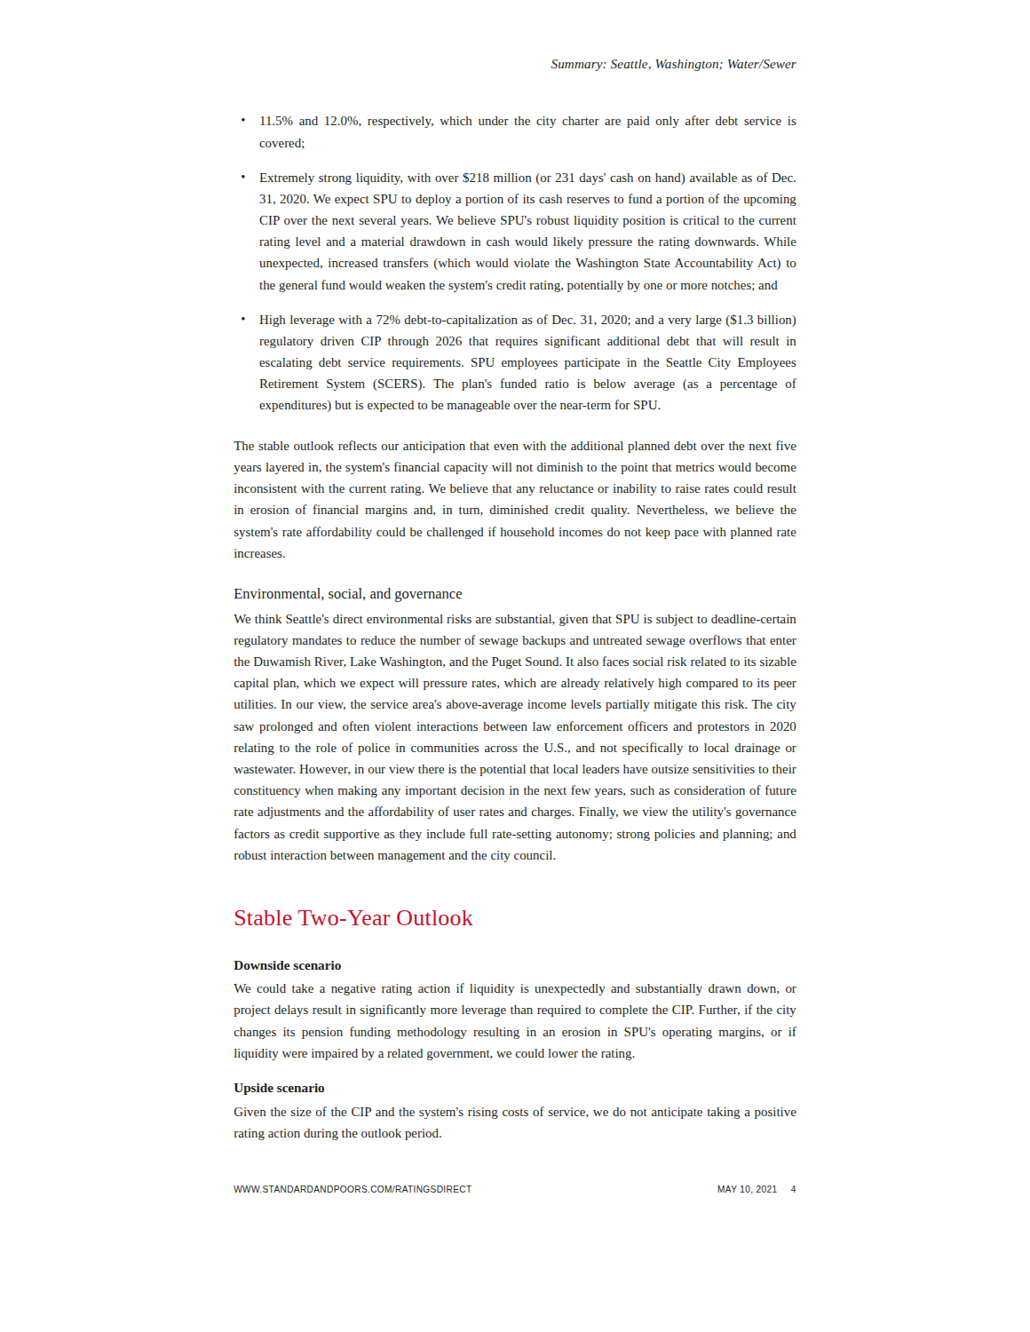Summary: Seattle, Washington; Water/Sewer
11.5% and 12.0%, respectively, which under the city charter are paid only after debt service is covered;
Extremely strong liquidity, with over $218 million (or 231 days' cash on hand) available as of Dec. 31, 2020. We expect SPU to deploy a portion of its cash reserves to fund a portion of the upcoming CIP over the next several years. We believe SPU's robust liquidity position is critical to the current rating level and a material drawdown in cash would likely pressure the rating downwards. While unexpected, increased transfers (which would violate the Washington State Accountability Act) to the general fund would weaken the system's credit rating, potentially by one or more notches; and
High leverage with a 72% debt-to-capitalization as of Dec. 31, 2020; and a very large ($1.3 billion) regulatory driven CIP through 2026 that requires significant additional debt that will result in escalating debt service requirements. SPU employees participate in the Seattle City Employees Retirement System (SCERS). The plan's funded ratio is below average (as a percentage of expenditures) but is expected to be manageable over the near-term for SPU.
The stable outlook reflects our anticipation that even with the additional planned debt over the next five years layered in, the system's financial capacity will not diminish to the point that metrics would become inconsistent with the current rating. We believe that any reluctance or inability to raise rates could result in erosion of financial margins and, in turn, diminished credit quality. Nevertheless, we believe the system's rate affordability could be challenged if household incomes do not keep pace with planned rate increases.
Environmental, social, and governance
We think Seattle's direct environmental risks are substantial, given that SPU is subject to deadline-certain regulatory mandates to reduce the number of sewage backups and untreated sewage overflows that enter the Duwamish River, Lake Washington, and the Puget Sound. It also faces social risk related to its sizable capital plan, which we expect will pressure rates, which are already relatively high compared to its peer utilities. In our view, the service area's above-average income levels partially mitigate this risk. The city saw prolonged and often violent interactions between law enforcement officers and protestors in 2020 relating to the role of police in communities across the U.S., and not specifically to local drainage or wastewater. However, in our view there is the potential that local leaders have outsize sensitivities to their constituency when making any important decision in the next few years, such as consideration of future rate adjustments and the affordability of user rates and charges. Finally, we view the utility's governance factors as credit supportive as they include full rate-setting autonomy; strong policies and planning; and robust interaction between management and the city council.
Stable Two-Year Outlook
Downside scenario
We could take a negative rating action if liquidity is unexpectedly and substantially drawn down, or project delays result in significantly more leverage than required to complete the CIP. Further, if the city changes its pension funding methodology resulting in an erosion in SPU's operating margins, or if liquidity were impaired by a related government, we could lower the rating.
Upside scenario
Given the size of the CIP and the system's rising costs of service, we do not anticipate taking a positive rating action during the outlook period.
www.standardandpoors.com/ratingsdirect
MAY 10, 20214